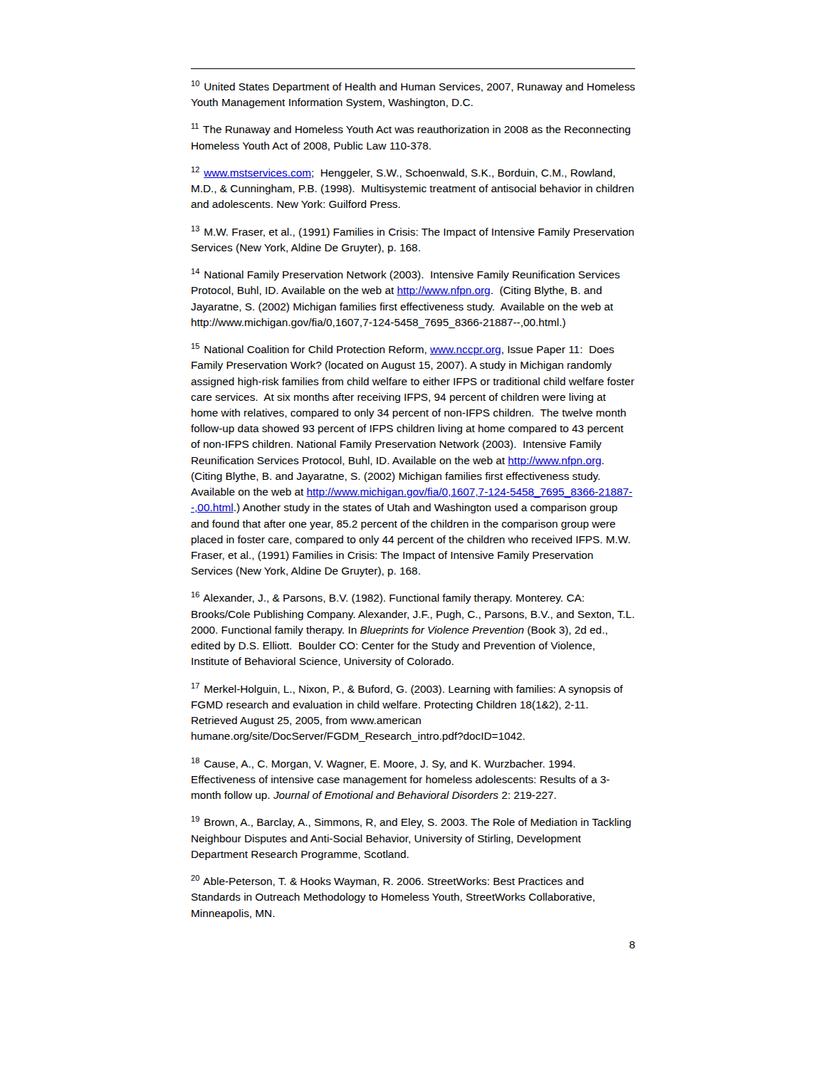10 United States Department of Health and Human Services, 2007, Runaway and Homeless Youth Management Information System, Washington, D.C.
11 The Runaway and Homeless Youth Act was reauthorization in 2008 as the Reconnecting Homeless Youth Act of 2008, Public Law 110-378.
12 www.mstservices.com; Henggeler, S.W., Schoenwald, S.K., Borduin, C.M., Rowland, M.D., & Cunningham, P.B. (1998). Multisystemic treatment of antisocial behavior in children and adolescents. New York: Guilford Press.
13 M.W. Fraser, et al., (1991) Families in Crisis: The Impact of Intensive Family Preservation Services (New York, Aldine De Gruyter), p. 168.
14 National Family Preservation Network (2003). Intensive Family Reunification Services Protocol, Buhl, ID. Available on the web at http://www.nfpn.org. (Citing Blythe, B. and Jayaratne, S. (2002) Michigan families first effectiveness study. Available on the web at http://www.michigan.gov/fia/0,1607,7-124-5458_7695_8366-21887--,00.html.)
15 National Coalition for Child Protection Reform, www.nccpr.org, Issue Paper 11: Does Family Preservation Work? (located on August 15, 2007). A study in Michigan randomly assigned high-risk families from child welfare to either IFPS or traditional child welfare foster care services. At six months after receiving IFPS, 94 percent of children were living at home with relatives, compared to only 34 percent of non-IFPS children. The twelve month follow-up data showed 93 percent of IFPS children living at home compared to 43 percent of non-IFPS children. National Family Preservation Network (2003). Intensive Family Reunification Services Protocol, Buhl, ID. Available on the web at http://www.nfpn.org. (Citing Blythe, B. and Jayaratne, S. (2002) Michigan families first effectiveness study. Available on the web at http://www.michigan.gov/fia/0,1607,7-124-5458_7695_8366-21887--,00.html.) Another study in the states of Utah and Washington used a comparison group and found that after one year, 85.2 percent of the children in the comparison group were placed in foster care, compared to only 44 percent of the children who received IFPS. M.W. Fraser, et al., (1991) Families in Crisis: The Impact of Intensive Family Preservation Services (New York, Aldine De Gruyter), p. 168.
16 Alexander, J., & Parsons, B.V. (1982). Functional family therapy. Monterey. CA: Brooks/Cole Publishing Company. Alexander, J.F., Pugh, C., Parsons, B.V., and Sexton, T.L. 2000. Functional family therapy. In Blueprints for Violence Prevention (Book 3), 2d ed., edited by D.S. Elliott. Boulder CO: Center for the Study and Prevention of Violence, Institute of Behavioral Science, University of Colorado.
17 Merkel-Holguin, L., Nixon, P., & Buford, G. (2003). Learning with families: A synopsis of FGMD research and evaluation in child welfare. Protecting Children 18(1&2), 2-11. Retrieved August 25, 2005, from www.american humane.org/site/DocServer/FGDM_Research_intro.pdf?docID=1042.
18 Cause, A., C. Morgan, V. Wagner, E. Moore, J. Sy, and K. Wurzbacher. 1994. Effectiveness of intensive case management for homeless adolescents: Results of a 3-month follow up. Journal of Emotional and Behavioral Disorders 2: 219-227.
19 Brown, A., Barclay, A., Simmons, R, and Eley, S. 2003. The Role of Mediation in Tackling Neighbour Disputes and Anti-Social Behavior, University of Stirling, Development Department Research Programme, Scotland.
20 Able-Peterson, T. & Hooks Wayman, R. 2006. StreetWorks: Best Practices and Standards in Outreach Methodology to Homeless Youth, StreetWorks Collaborative, Minneapolis, MN.
8